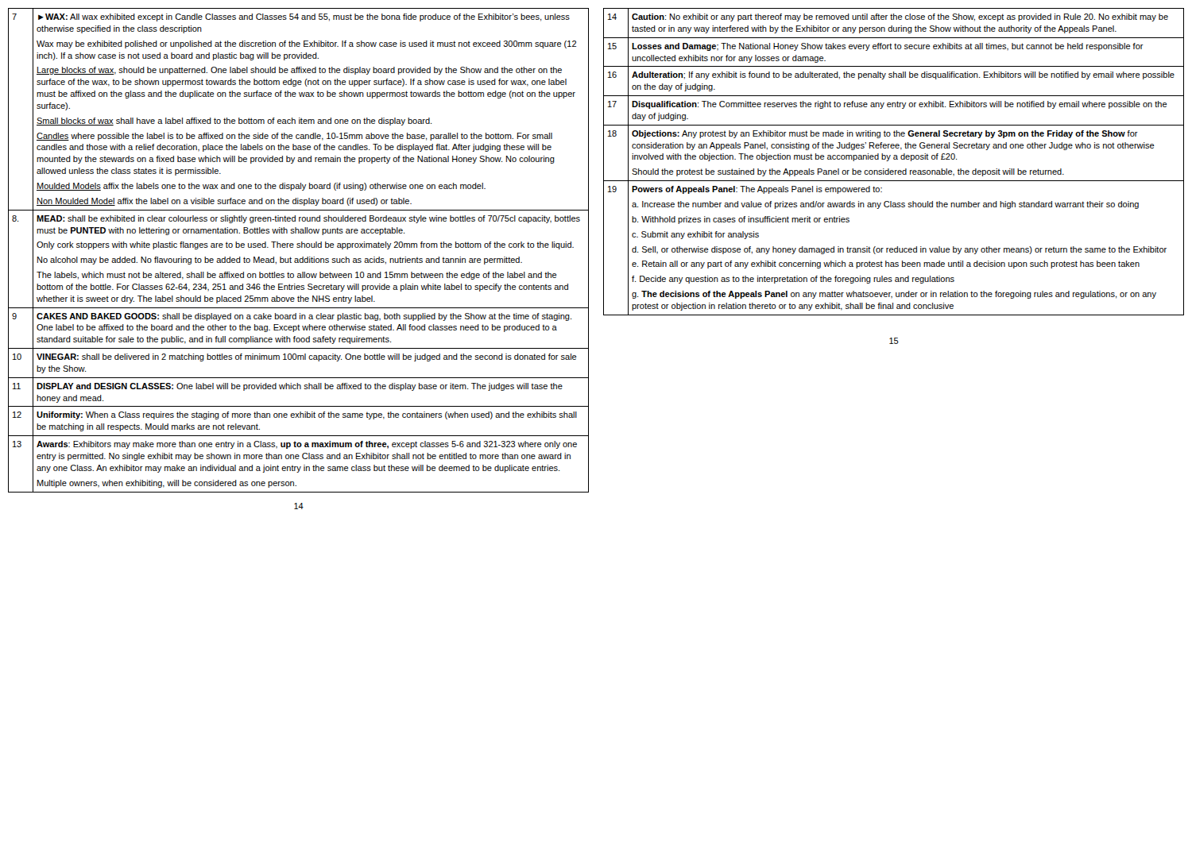| 7 | ►WAX: All wax exhibited except in Candle Classes and Classes 54 and 55, must be the bona fide produce of the Exhibitor’s bees, unless otherwise specified in the class description Wax may be exhibited polished or unpolished at the discretion of the Exhibitor. If a show case is used it must not exceed 300mm square (12 inch). If a show case is not used a board and plastic bag will be provided. Large blocks of wax , should be unpatterned. One label should be affixed to the display board provided by the Show and the other on the surface of the wax, to be shown uppermost towards the bottom edge (not on the upper surface). If a show case is used for wax, one label must be affixed on the glass and the duplicate on the surface of the wax to be shown uppermost towards the bottom edge (not on the upper surface). Small blocks of wax shall have a label affixed to the bottom of each item and one on the display board. Candles where possible the label is to be affixed on the side of the candle, 10-15mm above the base, parallel to the bottom. For small candles and those with a relief decoration, place the labels on the base of the candles. To be displayed flat. After judging these will be mounted by the stewards on a fixed base which will be provided by and remain the property of the National Honey Show. No colouring allowed unless the class states it is permissible. Moulded Models affix the labels one to the wax and one to the dispaly board (if using) otherwise one on each model. Non Moulded Model affix the label on a visible surface and on the display board (if used) or table. |
| 8. | MEAD: shall be exhibited in clear colourless or slightly green-tinted round shouldered Bordeaux style wine bottles of 70/75cl capacity, bottles must be PUNTED with no lettering or ornamentation. Bottles with shallow punts are acceptable. Only cork stoppers with white plastic flanges are to be used. There should be approximately 20mm from the bottom of the cork to the liquid. No alcohol may be added. No flavouring to be added to Mead, but additions such as acids, nutrients and tannin are permitted. The labels, which must not be altered, shall be affixed on bottles to allow between 10 and 15mm between the edge of the label and the bottom of the bottle. For Classes 62-64, 234, 251 and 346 the Entries Secretary will provide a plain white label to specify the contents and whether it is sweet or dry. The label should be placed 25mm above the NHS entry label. |
| 9 | CAKES AND BAKED GOODS: shall be displayed on a cake board in a clear plastic bag, both supplied by the Show at the time of staging. One label to be affixed to the board and the other to the bag. Except where otherwise stated. All food classes need to be produced to a standard suitable for sale to the public, and in full compliance with food safety requirements. |
| 10 | VINEGAR: shall be delivered in 2 matching bottles of minimum 100ml capacity. One bottle will be judged and the second is donated for sale by the Show. |
| 11 | DISPLAY and DESIGN CLASSES: One label will be provided which shall be affixed to the display base or item. The judges will tase the honey and mead. |
| 12 | Uniformity: When a Class requires the staging of more than one exhibit of the same type, the containers (when used) and the exhibits shall be matching in all respects. Mould marks are not relevant. |
| 13 | Awards : Exhibitors may make more than one entry in a Class, up to a maximum of three, except classes 5-6 and 321-323 where only one entry is permitted. No single exhibit may be shown in more than one Class and an Exhibitor shall not be entitled to more than one award in any one Class. An exhibitor may make an individual and a joint entry in the same class but these will be deemed to be duplicate entries. Multiple owners, when exhibiting, will be considered as one person. |
14
| 14 | Caution : No exhibit or any part thereof may be removed until after the close of the Show, except as provided in Rule 20. No exhibit may be tasted or in any way interfered with by the Exhibitor or any person during the Show without the authority of the Appeals Panel. |
| 15 | Losses and Damage ; The National Honey Show takes every effort to secure exhibits at all times, but cannot be held responsible for uncollected exhibits nor for any losses or damage. |
| 16 | Adulteration ; If any exhibit is found to be adulterated, the penalty shall be disqualification. Exhibitors will be notified by email where possible on the day of judging. |
| 17 | Disqualification : The Committee reserves the right to refuse any entry or exhibit. Exhibitors will be notified by email where possible on the day of judging. |
| 18 | Objections: Any protest by an Exhibitor must be made in writing to the General Secretary by 3pm on the Friday of the Show for consideration by an Appeals Panel, consisting of the Judges’ Referee, the General Secretary and one other Judge who is not otherwise involved with the objection. The objection must be accompanied by a deposit of £20. Should the protest be sustained by the Appeals Panel or be considered reasonable, the deposit will be returned. |
| 19 | Powers of Appeals Panel : The Appeals Panel is empowered to: a. Increase the number and value of prizes and/or awards in any Class should the number and high standard warrant their so doing b. Withhold prizes in cases of insufficient merit or entries c. Submit any exhibit for analysis d. Sell, or otherwise dispose of, any honey damaged in transit (or reduced in value by any other means) or return the same to the Exhibitor e. Retain all or any part of any exhibit concerning which a protest has been made until a decision upon such protest has been taken f. Decide any question as to the interpretation of the foregoing rules and regulations g. The decisions of the Appeals Panel on any matter whatsoever, under or in relation to the foregoing rules and regulations, or on any protest or objection in relation thereto or to any exhibit, shall be final and conclusive |
15